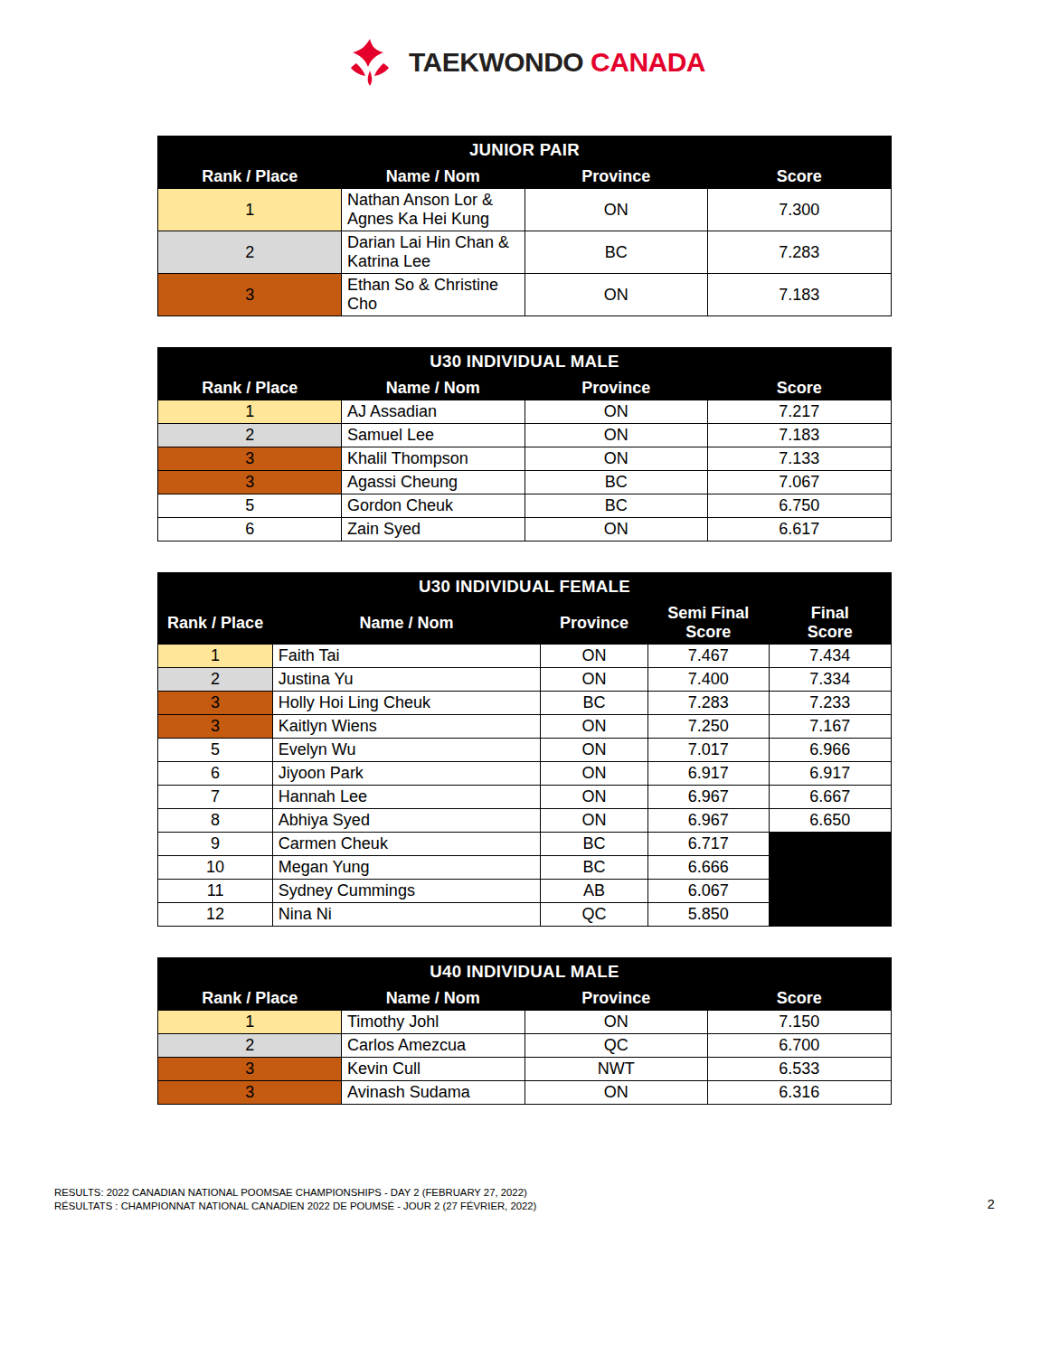TAEKWONDO CANADA
JUNIOR PAIR
| Rank / Place | Name / Nom | Province | Score |
| --- | --- | --- | --- |
| 1 | Nathan Anson Lor & Agnes Ka Hei Kung | ON | 7.300 |
| 2 | Darian Lai Hin Chan & Katrina Lee | BC | 7.283 |
| 3 | Ethan So & Christine Cho | ON | 7.183 |
U30 INDIVIDUAL MALE
| Rank / Place | Name / Nom | Province | Score |
| --- | --- | --- | --- |
| 1 | AJ Assadian | ON | 7.217 |
| 2 | Samuel Lee | ON | 7.183 |
| 3 | Khalil Thompson | ON | 7.133 |
| 3 | Agassi Cheung | BC | 7.067 |
| 5 | Gordon Cheuk | BC | 6.750 |
| 6 | Zain Syed | ON | 6.617 |
U30 INDIVIDUAL FEMALE
| Rank / Place | Name / Nom | Province | Semi Final Score | Final Score |
| --- | --- | --- | --- | --- |
| 1 | Faith Tai | ON | 7.467 | 7.434 |
| 2 | Justina Yu | ON | 7.400 | 7.334 |
| 3 | Holly Hoi Ling Cheuk | BC | 7.283 | 7.233 |
| 3 | Kaitlyn Wiens | ON | 7.250 | 7.167 |
| 5 | Evelyn Wu | ON | 7.017 | 6.966 |
| 6 | Jiyoon Park | ON | 6.917 | 6.917 |
| 7 | Hannah Lee | ON | 6.967 | 6.667 |
| 8 | Abhiya Syed | ON | 6.967 | 6.650 |
| 9 | Carmen Cheuk | BC | 6.717 | |
| 10 | Megan Yung | BC | 6.666 | |
| 11 | Sydney Cummings | AB | 6.067 | |
| 12 | Nina Ni | QC | 5.850 | |
U40 INDIVIDUAL MALE
| Rank / Place | Name / Nom | Province | Score |
| --- | --- | --- | --- |
| 1 | Timothy Johl | ON | 7.150 |
| 2 | Carlos Amezcua | QC | 6.700 |
| 3 | Kevin Cull | NWT | 6.533 |
| 3 | Avinash Sudama | ON | 6.316 |
RESULTS: 2022 CANADIAN NATIONAL POOMSAE CHAMPIONSHIPS - DAY 2 (FEBRUARY 27, 2022)
RÉSULTATS : CHAMPIONNAT NATIONAL CANADIEN 2022 DE POUMSÉ - JOUR 2 (27 FÉVRIER, 2022)
2